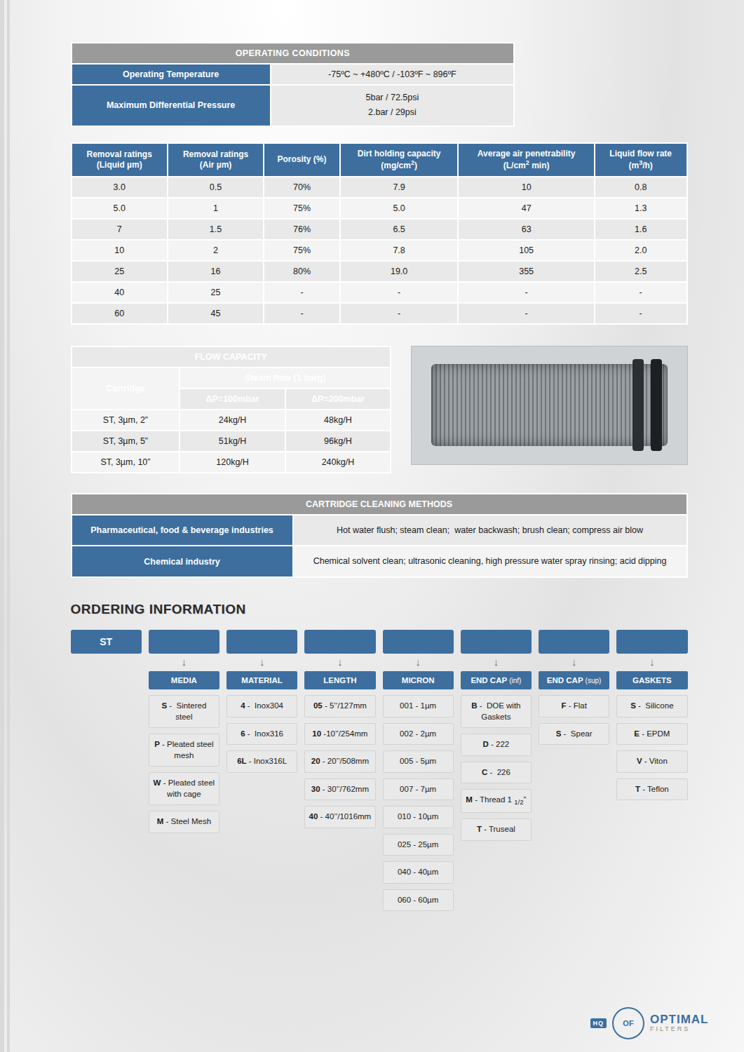| OPERATING CONDITIONS |
| Operating Temperature | -75ºC ~ +480ºC / -103ºF ~ 896ºF |
| Maximum Differential Pressure | 5bar / 72.5psi 2.bar / 29psi |
| Removal ratings (Liquid µm) | Removal ratings (Air µm) | Porosity (%) | Dirt holding capacity (mg/cm 2 ) | Average air penetrability (L/cm 2 min) | Liquid flow rate (m 3 /h) |
| --- | --- | --- | --- | --- | --- |
| 3.0 | 0.5 | 70% | 7.9 | 10 | 0.8 |
| 5.0 | 1 | 75% | 5.0 | 47 | 1.3 |
| 7 | 1.5 | 76% | 6.5 | 63 | 1.6 |
| 10 | 2 | 75% | 7.8 | 105 | 2.0 |
| 25 | 16 | 80% | 19.0 | 355 | 2.5 |
| 40 | 25 | - | - | - | - |
| 60 | 45 | - | - | - | - |
| FLOW CAPACITY |
| Cartridge | Steam flow (1 barg) |
| ΔP=100mbar | ΔP=200mbar |
| ST, 3µm, 2” | 24kg/H | 48kg/H |
| ST, 3µm, 5” | 51kg/H | 96kg/H |
| ST, 3µm, 10” | 120kg/H | 240kg/H |
| CARTRIDGE CLEANING METHODS |
| Pharmaceutical, food & beverage industries | Hot water flush; steam clean; water backwash; brush clean; compress air blow |
| Chemical industry | Chemical solvent clean; ultrasonic cleaning, high pressure water spray rinsing; acid dipping |
ORDERING INFORMATION
ST
↓
MEDIA
S - Sintered steel
P - Pleated steel mesh
W - Pleated steel with cage
M - Steel Mesh
↓
MATERIAL
4 - Inox304
6 - Inox316
6L - Inox316L
↓
LENGTH
05 - 5’’/127mm
10 -10’’/254mm
20 - 20’’/508mm
30 - 30’’/762mm
40 - 40’’/1016mm
↓
MICRON
001 - 1µm
002 - 2µm
005 - 5µm
007 - 7µm
010 - 10µm
025 - 25µm
040 - 40µm
060 - 60µm
↓
END CAP (inf)
B - DOE with Gaskets
D - 222
C - 226
M - Thread 1 1/2”
T - Truseal
↓
END CAP (sup)
F - Flat
S - Spear
↓
GASKETS
S - Silicone
E - EPDM
V - Viton
T - Teflon
HQ
OF
OPTIMAL
FILTERS